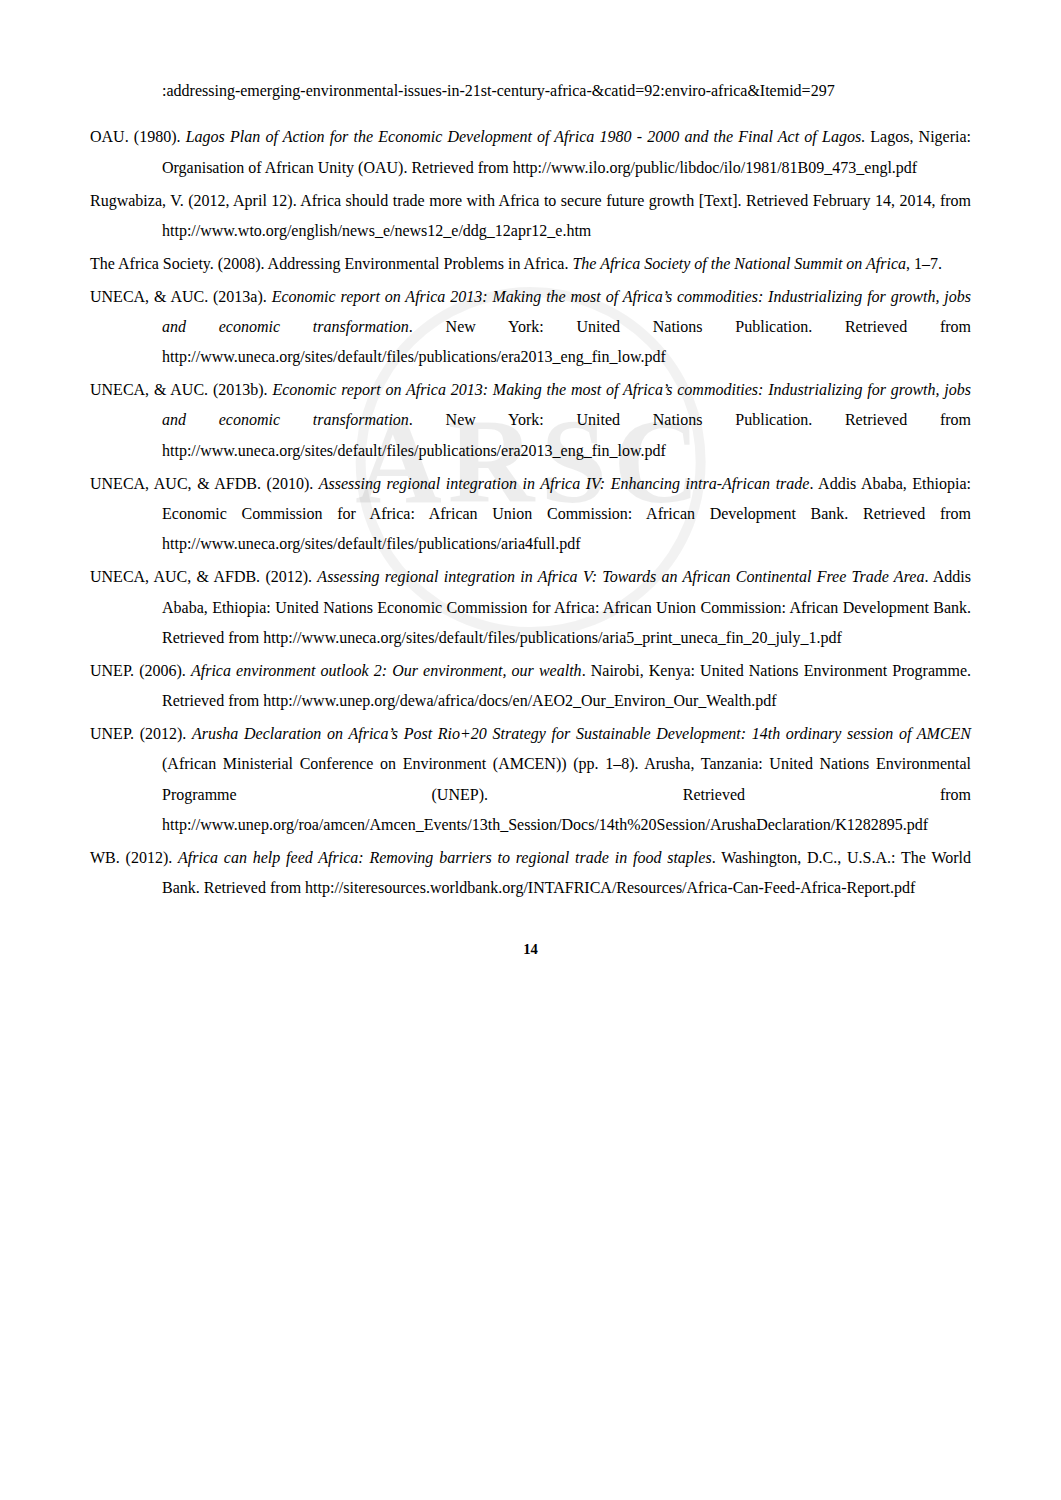ARSC
:addressing-emerging-environmental-issues-in-21st-century-africa-&catid=92:enviro-africa&Itemid=297
OAU. (1980). Lagos Plan of Action for the Economic Development of Africa 1980 - 2000 and the Final Act of Lagos. Lagos, Nigeria: Organisation of African Unity (OAU). Retrieved from http://www.ilo.org/public/libdoc/ilo/1981/81B09_473_engl.pdf
Rugwabiza, V. (2012, April 12). Africa should trade more with Africa to secure future growth [Text]. Retrieved February 14, 2014, from http://www.wto.org/english/news_e/news12_e/ddg_12apr12_e.htm
The Africa Society. (2008). Addressing Environmental Problems in Africa. The Africa Society of the National Summit on Africa, 1–7.
UNECA, & AUC. (2013a). Economic report on Africa 2013: Making the most of Africa’s commodities: Industrializing for growth, jobs and economic transformation. New York: United Nations Publication. Retrieved from http://www.uneca.org/sites/default/files/publications/era2013_eng_fin_low.pdf
UNECA, & AUC. (2013b). Economic report on Africa 2013: Making the most of Africa’s commodities: Industrializing for growth, jobs and economic transformation. New York: United Nations Publication. Retrieved from http://www.uneca.org/sites/default/files/publications/era2013_eng_fin_low.pdf
UNECA, AUC, & AFDB. (2010). Assessing regional integration in Africa IV: Enhancing intra-African trade. Addis Ababa, Ethiopia: Economic Commission for Africa: African Union Commission: African Development Bank. Retrieved from http://www.uneca.org/sites/default/files/publications/aria4full.pdf
UNECA, AUC, & AFDB. (2012). Assessing regional integration in Africa V: Towards an African Continental Free Trade Area. Addis Ababa, Ethiopia: United Nations Economic Commission for Africa: African Union Commission: African Development Bank. Retrieved from http://www.uneca.org/sites/default/files/publications/aria5_print_uneca_fin_20_july_1.pdf
UNEP. (2006). Africa environment outlook 2: Our environment, our wealth. Nairobi, Kenya: United Nations Environment Programme. Retrieved from http://www.unep.org/dewa/africa/docs/en/AEO2_Our_Environ_Our_Wealth.pdf
UNEP. (2012). Arusha Declaration on Africa’s Post Rio+20 Strategy for Sustainable Development: 14th ordinary session of AMCEN (African Ministerial Conference on Environment (AMCEN)) (pp. 1–8). Arusha, Tanzania: United Nations Environmental Programme (UNEP). Retrieved from http://www.unep.org/roa/amcen/Amcen_Events/13th_Session/Docs/14th%20Session/ArushaDeclaration/K1282895.pdf
WB. (2012). Africa can help feed Africa: Removing barriers to regional trade in food staples. Washington, D.C., U.S.A.: The World Bank. Retrieved from http://siteresources.worldbank.org/INTAFRICA/Resources/Africa-Can-Feed-Africa-Report.pdf
14